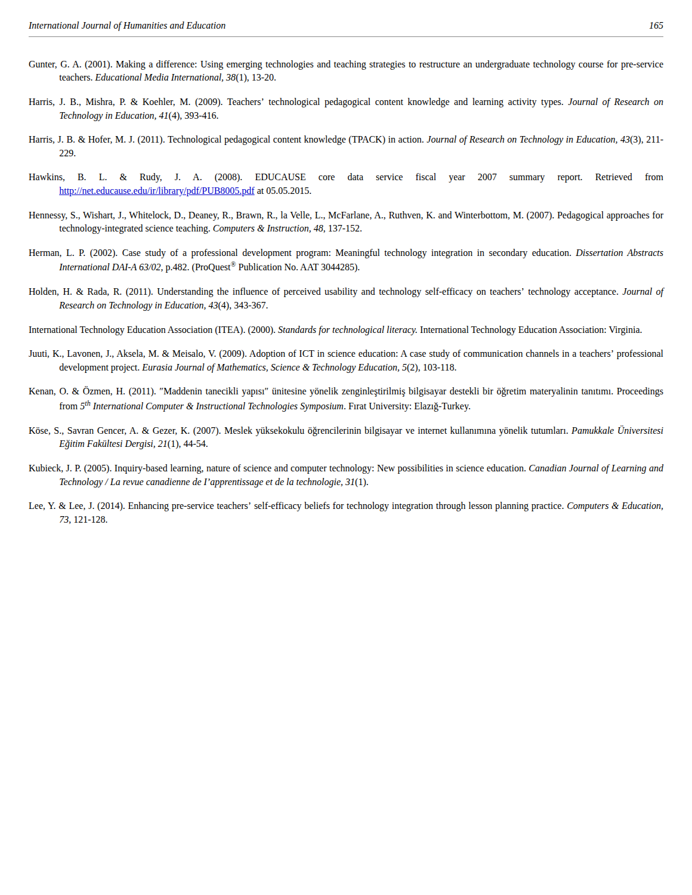International Journal of Humanities and Education 165
Gunter, G. A. (2001). Making a difference: Using emerging technologies and teaching strategies to restructure an undergraduate technology course for pre-service teachers. Educational Media International, 38(1), 13-20.
Harris, J. B., Mishra, P. & Koehler, M. (2009). Teachersʼ technological pedagogical content knowledge and learning activity types. Journal of Research on Technology in Education, 41(4), 393-416.
Harris, J. B. & Hofer, M. J. (2011). Technological pedagogical content knowledge (TPACK) in action. Journal of Research on Technology in Education, 43(3), 211-229.
Hawkins, B. L. & Rudy, J. A. (2008). EDUCAUSE core data service fiscal year 2007 summary report. Retrieved from http://net.educause.edu/ir/library/pdf/PUB8005.pdf at 05.05.2015.
Hennessy, S., Wishart, J., Whitelock, D., Deaney, R., Brawn, R., la Velle, L., McFarlane, A., Ruthven, K. and Winterbottom, M. (2007). Pedagogical approaches for technology-integrated science teaching. Computers & Instruction, 48, 137-152.
Herman, L. P. (2002). Case study of a professional development program: Meaningful technology integration in secondary education. Dissertation Abstracts International DAI-A 63/02, p.482. (ProQuest® Publication No. AAT 3044285).
Holden, H. & Rada, R. (2011). Understanding the influence of perceived usability and technology self-efficacy on teachersʼ technology acceptance. Journal of Research on Technology in Education, 43(4), 343-367.
International Technology Education Association (ITEA). (2000). Standards for technological literacy. International Technology Education Association: Virginia.
Juuti, K., Lavonen, J., Aksela, M. & Meisalo, V. (2009). Adoption of ICT in science education: A case study of communication channels in a teachersʼ professional development project. Eurasia Journal of Mathematics, Science & Technology Education, 5(2), 103-118.
Kenan, O. & Özmen, H. (2011). ″Maddenin tanecikli yapısı″ ünitesine yönelik zenginleştirilmiş bilgisayar destekli bir öğretim materyalinin tanıtımı. Proceedings from 5th International Computer & Instructional Technologies Symposium. Fırat University: Elazığ-Turkey.
Köse, S., Savran Gencer, A. & Gezer, K. (2007). Meslek yüksekokulu öğrencilerinin bilgisayar ve internet kullanımına yönelik tutumları. Pamukkale Üniversitesi Eğitim Fakültesi Dergisi, 21(1), 44-54.
Kubieck, J. P. (2005). Inquiry-based learning, nature of science and computer technology: New possibilities in science education. Canadian Journal of Learning and Technology / La revue canadienne de Iʼapprentissage et de la technologie, 31(1).
Lee, Y. & Lee, J. (2014). Enhancing pre-service teachersʼ self-efficacy beliefs for technology integration through lesson planning practice. Computers & Education, 73, 121-128.